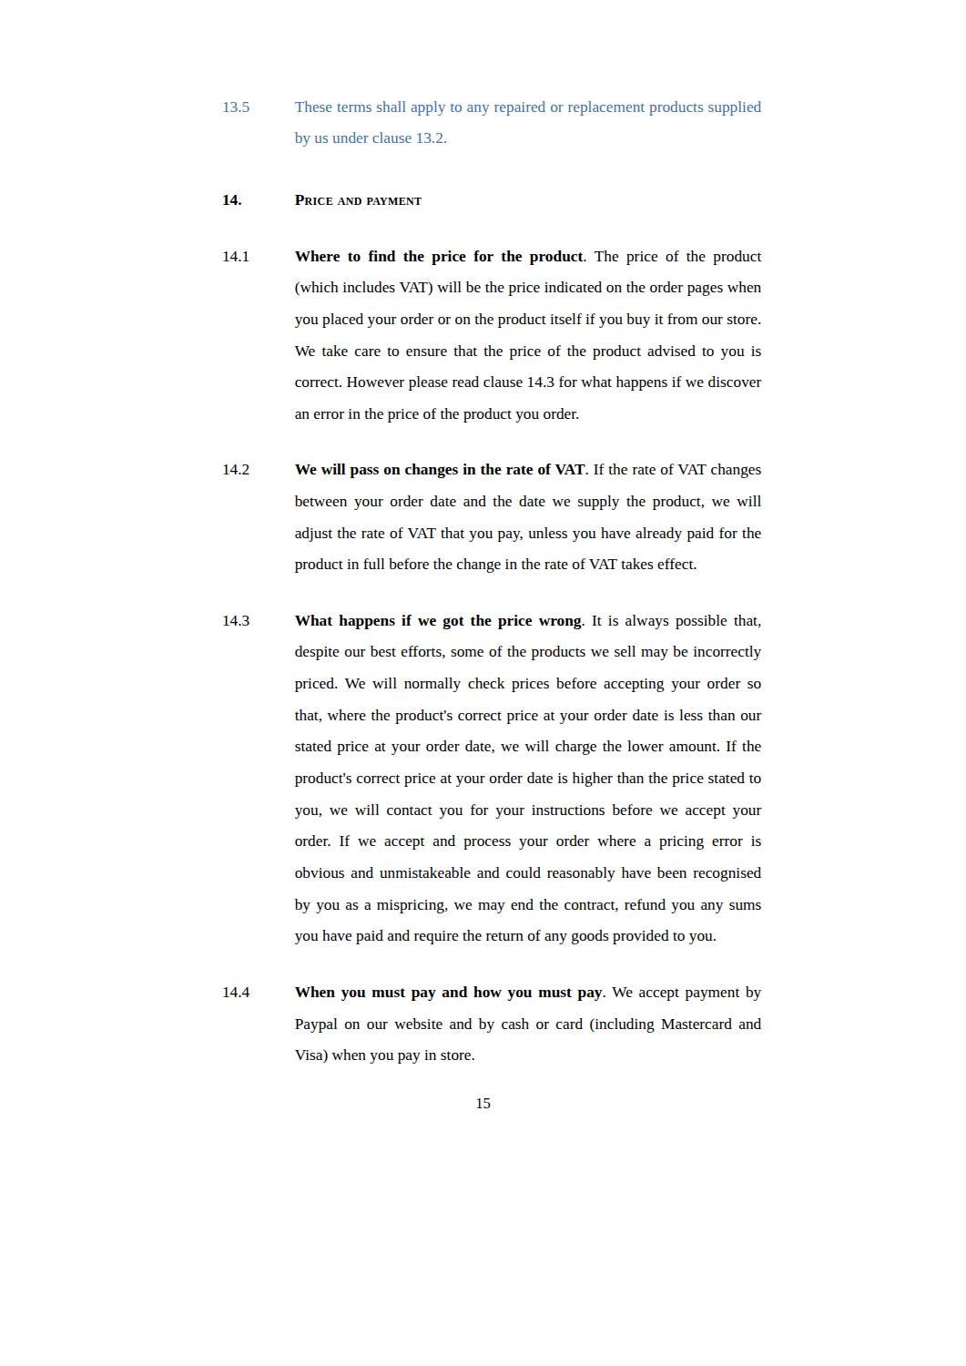13.5
These terms shall apply to any repaired or replacement products supplied by us under clause 13.2.
14.
Price and payment
14.1
Where to find the price for the product. The price of the product (which includes VAT) will be the price indicated on the order pages when you placed your order or on the product itself if you buy it from our store. We take care to ensure that the price of the product advised to you is correct. However please read clause 14.3 for what happens if we discover an error in the price of the product you order.
14.2
We will pass on changes in the rate of VAT. If the rate of VAT changes between your order date and the date we supply the product, we will adjust the rate of VAT that you pay, unless you have already paid for the product in full before the change in the rate of VAT takes effect.
14.3
What happens if we got the price wrong. It is always possible that, despite our best efforts, some of the products we sell may be incorrectly priced. We will normally check prices before accepting your order so that, where the product's correct price at your order date is less than our stated price at your order date, we will charge the lower amount. If the product's correct price at your order date is higher than the price stated to you, we will contact you for your instructions before we accept your order. If we accept and process your order where a pricing error is obvious and unmistakeable and could reasonably have been recognised by you as a mispricing, we may end the contract, refund you any sums you have paid and require the return of any goods provided to you.
14.4
When you must pay and how you must pay. We accept payment by Paypal on our website and by cash or card (including Mastercard and Visa) when you pay in store.
15